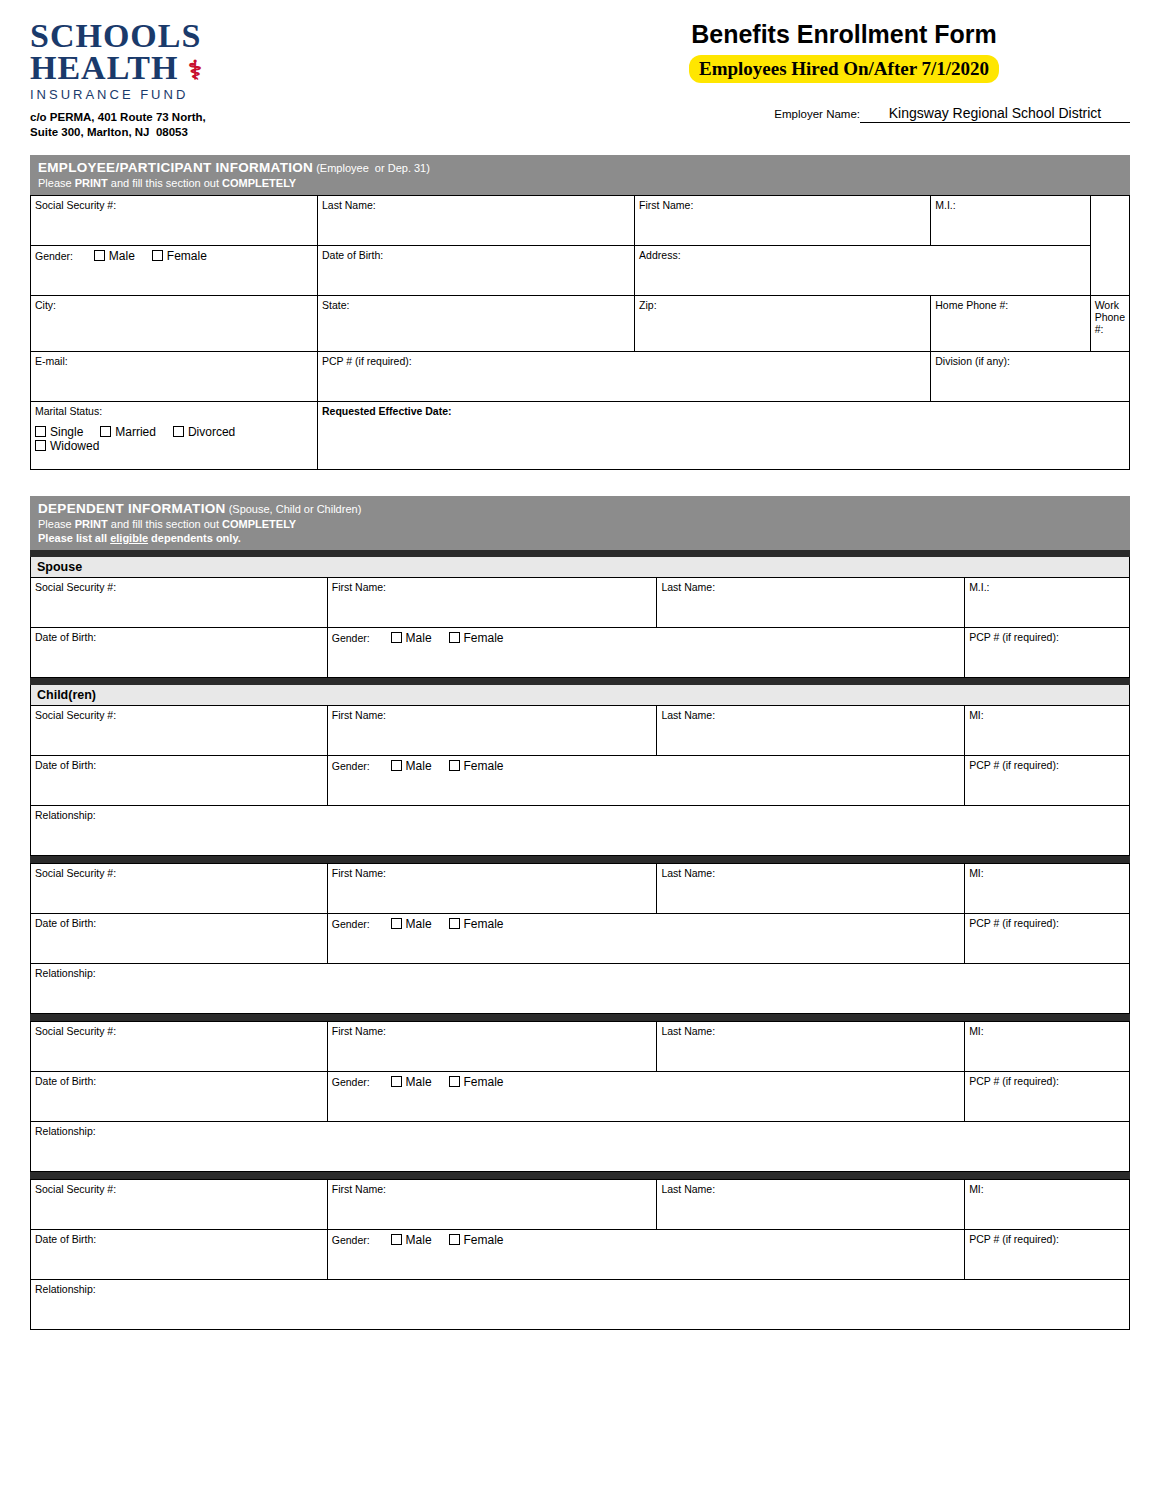SCHOOLS
HEALTH ⚕
INSURANCE FUND
c/o PERMA, 401 Route 73 North,
Suite 300, Marlton, NJ 08053
Benefits Enrollment Form
Employees Hired On/After 7/1/2020
Employer Name: Kingsway Regional School District
EMPLOYEE/PARTICIPANT INFORMATION (Employee or Dep. 31)
Please PRINT and fill this section out COMPLETELY
| Social Security #: | Last Name: | First Name: | M.I.: |
| Gender: Male Female | Date of Birth: | Address: |
| City: | State: | Zip: | Home Phone #: | Work Phone #: |
| E-mail: | PCP # (if required): | Division (if any): |
| Marital Status: Single Married Divorced Widowed | Requested Effective Date: |
DEPENDENT INFORMATION (Spouse, Child or Children)
Please PRINT and fill this section out COMPLETELY
Please list all eligible dependents only.
Spouse
| Social Security #: | First Name: | Last Name: | M.I.: |
| Date of Birth: | Gender: Male Female | PCP # (if required): |
Child(ren)
| Social Security #: | First Name: | Last Name: | MI: |
| Date of Birth: | Gender: Male Female | PCP # (if required): |
| Relationship: |
| Social Security #: | First Name: | Last Name: | MI: |
| Date of Birth: | Gender: Male Female | PCP # (if required): |
| Relationship: |
| Social Security #: | First Name: | Last Name: | MI: |
| Date of Birth: | Gender: Male Female | PCP # (if required): |
| Relationship: |
| Social Security #: | First Name: | Last Name: | MI: |
| Date of Birth: | Gender: Male Female | PCP # (if required): |
| Relationship: |